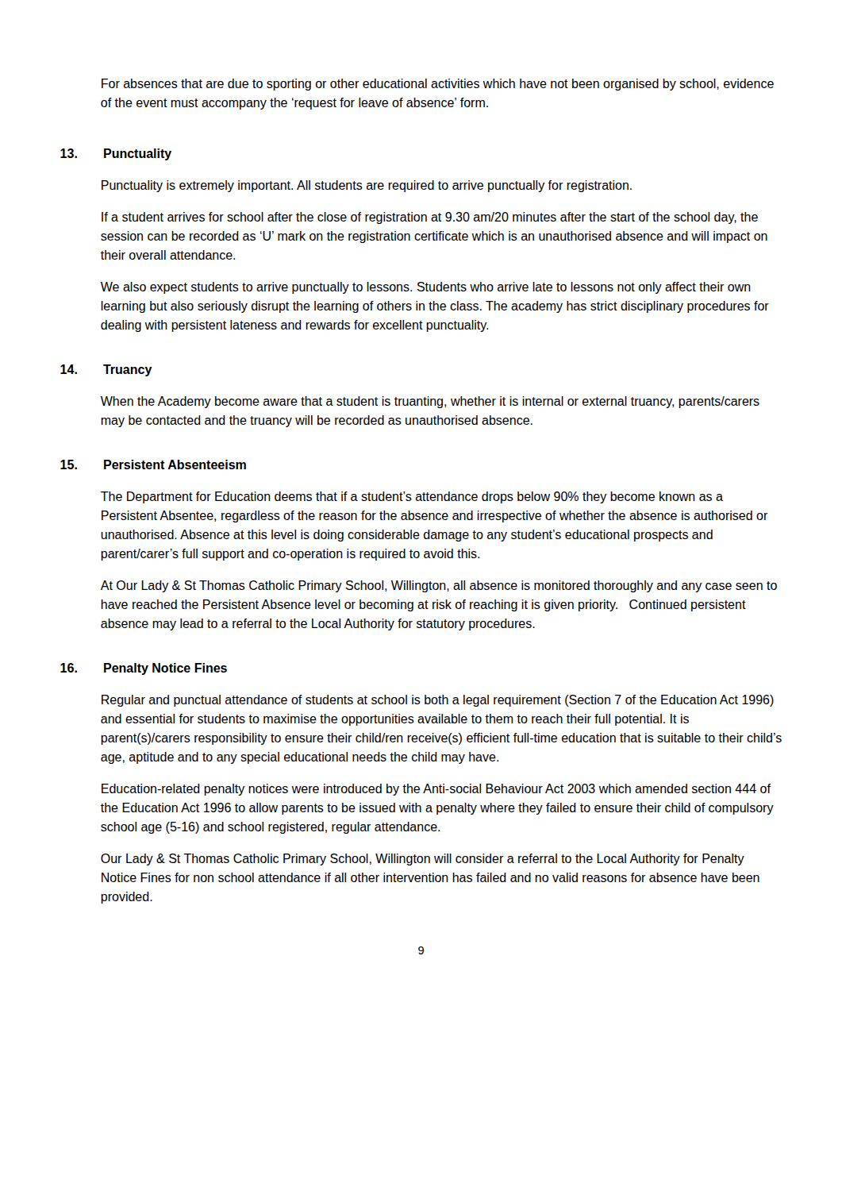For absences that are due to sporting or other educational activities which have not been organised by school, evidence of the event must accompany the ‘request for leave of absence’ form.
13. Punctuality
Punctuality is extremely important. All students are required to arrive punctually for registration.
If a student arrives for school after the close of registration at 9.30 am/20 minutes after the start of the school day, the session can be recorded as ‘U’ mark on the registration certificate which is an unauthorised absence and will impact on their overall attendance.
We also expect students to arrive punctually to lessons. Students who arrive late to lessons not only affect their own learning but also seriously disrupt the learning of others in the class. The academy has strict disciplinary procedures for dealing with persistent lateness and rewards for excellent punctuality.
14. Truancy
When the Academy become aware that a student is truanting, whether it is internal or external truancy, parents/carers may be contacted and the truancy will be recorded as unauthorised absence.
15. Persistent Absenteeism
The Department for Education deems that if a student’s attendance drops below 90% they become known as a Persistent Absentee, regardless of the reason for the absence and irrespective of whether the absence is authorised or unauthorised. Absence at this level is doing considerable damage to any student’s educational prospects and parent/carer’s full support and co-operation is required to avoid this.
At Our Lady & St Thomas Catholic Primary School, Willington, all absence is monitored thoroughly and any case seen to have reached the Persistent Absence level or becoming at risk of reaching it is given priority. Continued persistent absence may lead to a referral to the Local Authority for statutory procedures.
16. Penalty Notice Fines
Regular and punctual attendance of students at school is both a legal requirement (Section 7 of the Education Act 1996) and essential for students to maximise the opportunities available to them to reach their full potential. It is parent(s)/carers responsibility to ensure their child/ren receive(s) efficient full-time education that is suitable to their child’s age, aptitude and to any special educational needs the child may have.
Education-related penalty notices were introduced by the Anti-social Behaviour Act 2003 which amended section 444 of the Education Act 1996 to allow parents to be issued with a penalty where they failed to ensure their child of compulsory school age (5-16) and school registered, regular attendance.
Our Lady & St Thomas Catholic Primary School, Willington will consider a referral to the Local Authority for Penalty Notice Fines for non school attendance if all other intervention has failed and no valid reasons for absence have been provided.
9